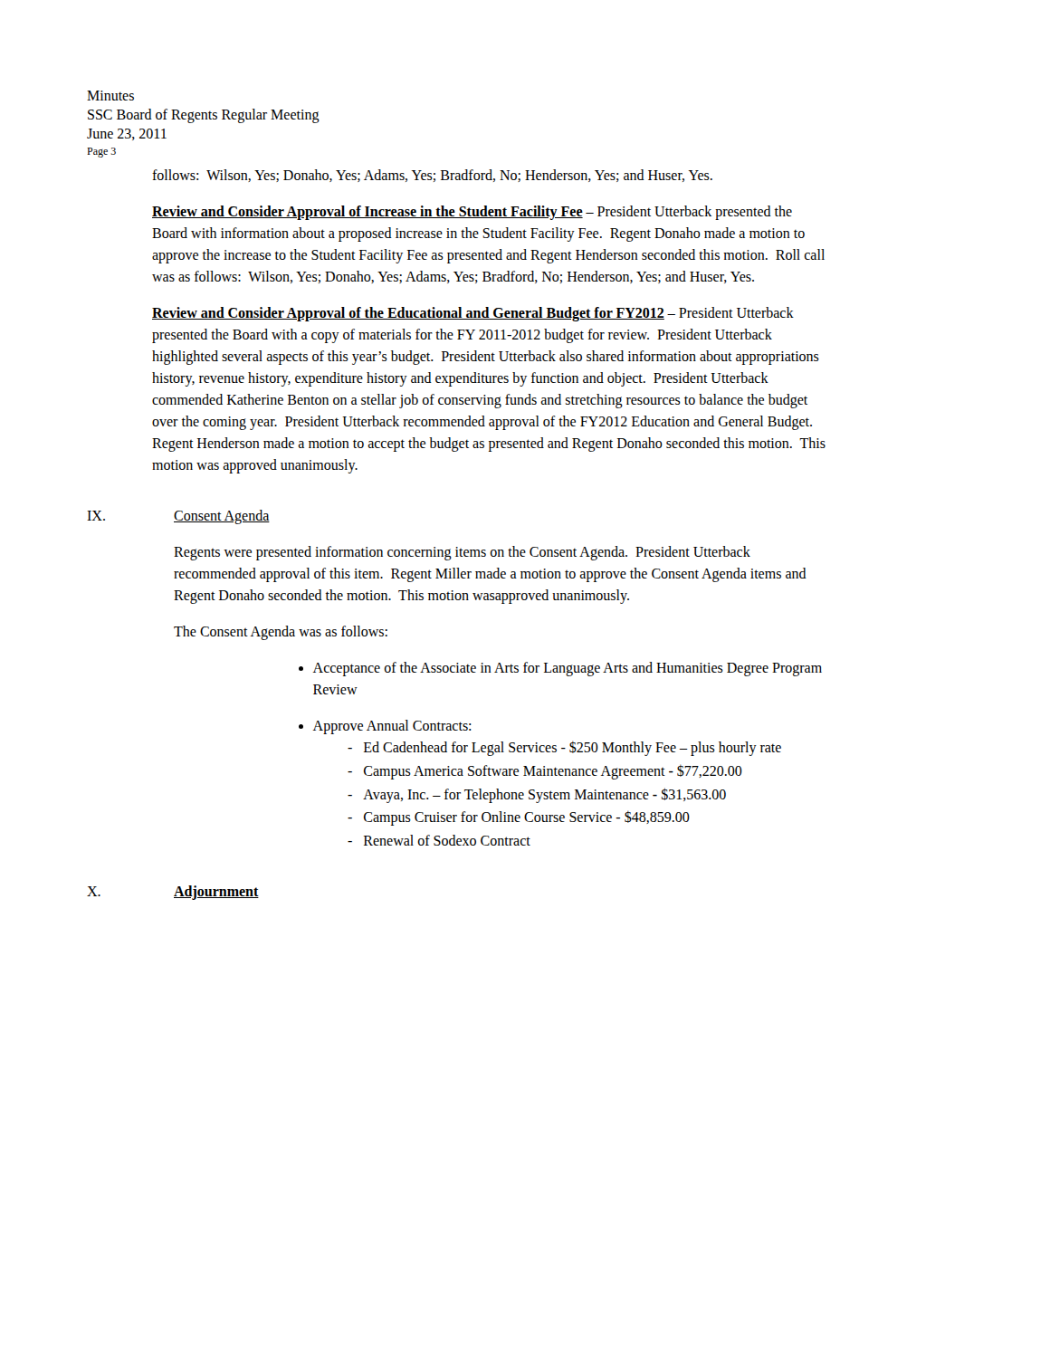Minutes
SSC Board of Regents Regular Meeting
June 23, 2011
Page 3
follows: Wilson, Yes; Donaho, Yes; Adams, Yes; Bradford, No; Henderson, Yes; and Huser, Yes.
Review and Consider Approval of Increase in the Student Facility Fee – President Utterback presented the Board with information about a proposed increase in the Student Facility Fee. Regent Donaho made a motion to approve the increase to the Student Facility Fee as presented and Regent Henderson seconded this motion. Roll call was as follows: Wilson, Yes; Donaho, Yes; Adams, Yes; Bradford, No; Henderson, Yes; and Huser, Yes.
Review and Consider Approval of the Educational and General Budget for FY2012 – President Utterback presented the Board with a copy of materials for the FY 2011-2012 budget for review. President Utterback highlighted several aspects of this year’s budget. President Utterback also shared information about appropriations history, revenue history, expenditure history and expenditures by function and object. President Utterback commended Katherine Benton on a stellar job of conserving funds and stretching resources to balance the budget over the coming year. President Utterback recommended approval of the FY2012 Education and General Budget. Regent Henderson made a motion to accept the budget as presented and Regent Donaho seconded this motion. This motion was approved unanimously.
IX.
Consent Agenda
Regents were presented information concerning items on the Consent Agenda. President Utterback recommended approval of this item. Regent Miller made a motion to approve the Consent Agenda items and Regent Donaho seconded the motion. This motion wasapproved unanimously.
The Consent Agenda was as follows:
Acceptance of the Associate in Arts for Language Arts and Humanities Degree Program Review
Approve Annual Contracts:
Ed Cadenhead for Legal Services - $250 Monthly Fee – plus hourly rate
Campus America Software Maintenance Agreement - $77,220.00
Avaya, Inc. – for Telephone System Maintenance - $31,563.00
Campus Cruiser for Online Course Service - $48,859.00
Renewal of Sodexo Contract
X.
Adjournment